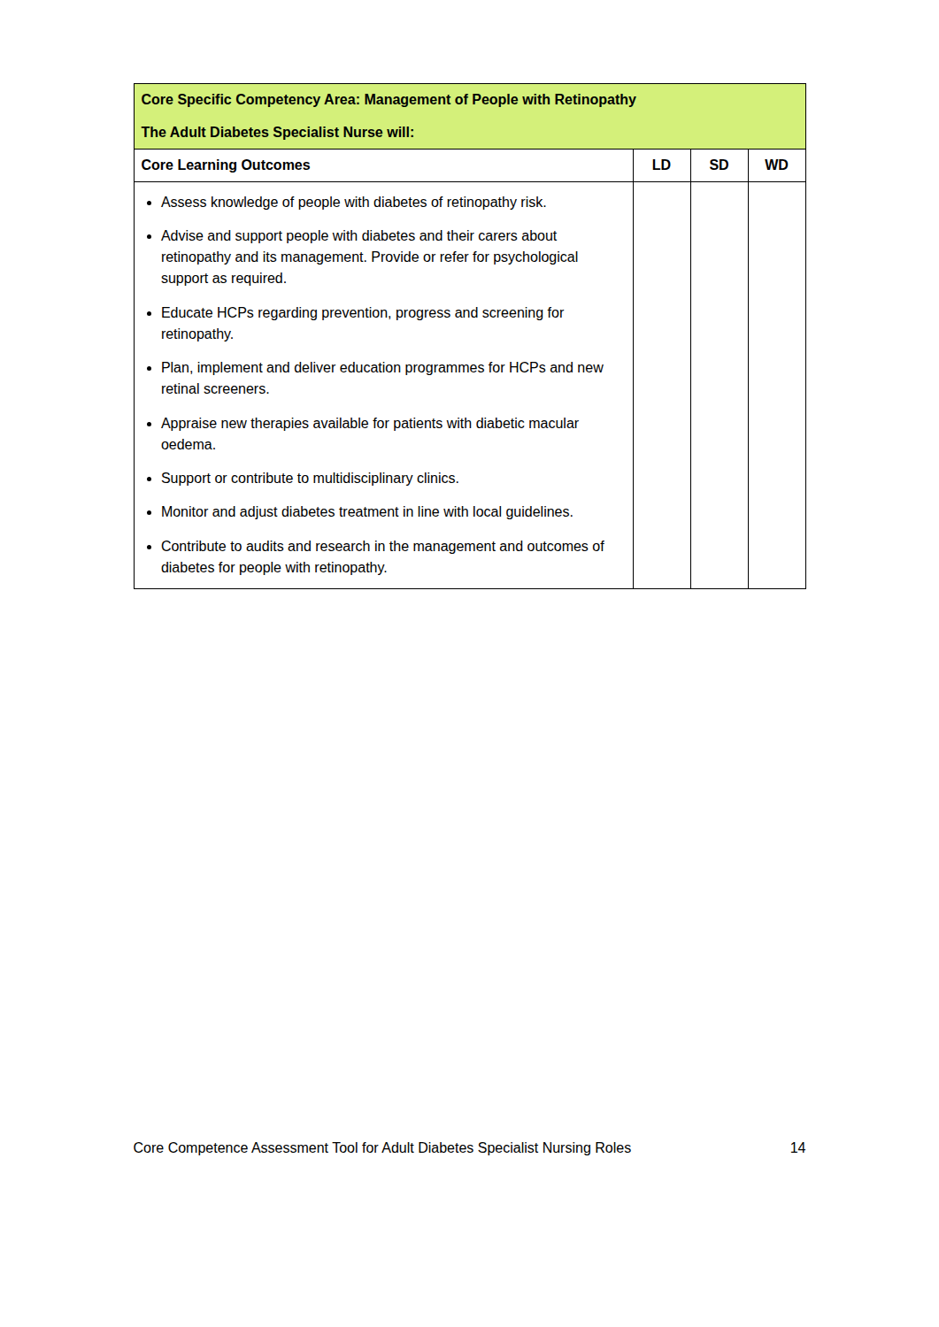| Core Specific Competency Area: Management of People with Retinopathy The Adult Diabetes Specialist Nurse will: |
| Core Learning Outcomes | LD | SD | WD |
| Assess knowledge of people with diabetes of retinopathy risk. Advise and support people with diabetes and their carers about retinopathy and its management. Provide or refer for psychological support as required. Educate HCPs regarding prevention, progress and screening for retinopathy. Plan, implement and deliver education programmes for HCPs and new retinal screeners. Appraise new therapies available for patients with diabetic macular oedema. Support or contribute to multidisciplinary clinics. Monitor and adjust diabetes treatment in line with local guidelines. Contribute to audits and research in the management and outcomes of diabetes for people with retinopathy. | | | |
Core Competence Assessment Tool for Adult Diabetes Specialist Nursing Roles 14